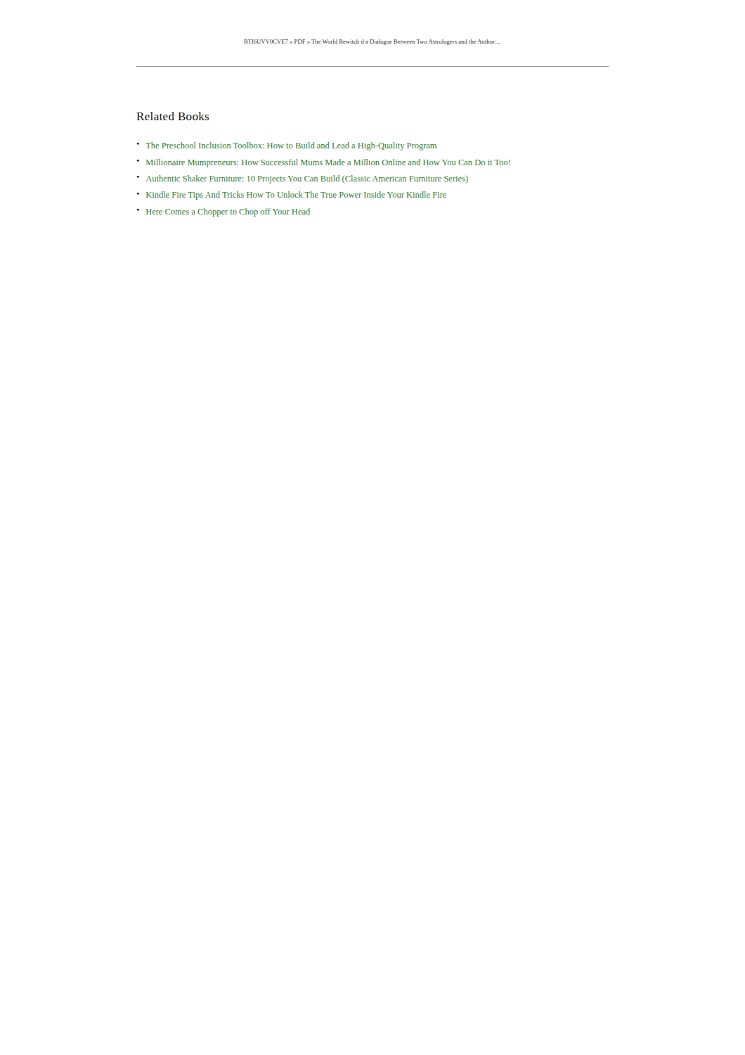BTI6UVV0CVE7 » PDF » The World Bewitch d a Dialogue Between Two Astrologers and the Author:...
Related Books
The Preschool Inclusion Toolbox: How to Build and Lead a High-Quality Program
Millionaire Mumpreneurs: How Successful Mums Made a Million Online and How You Can Do it Too!
Authentic Shaker Furniture: 10 Projects You Can Build (Classic American Furniture Series)
Kindle Fire Tips And Tricks How To Unlock The True Power Inside Your Kindle Fire
Here Comes a Chopper to Chop off Your Head